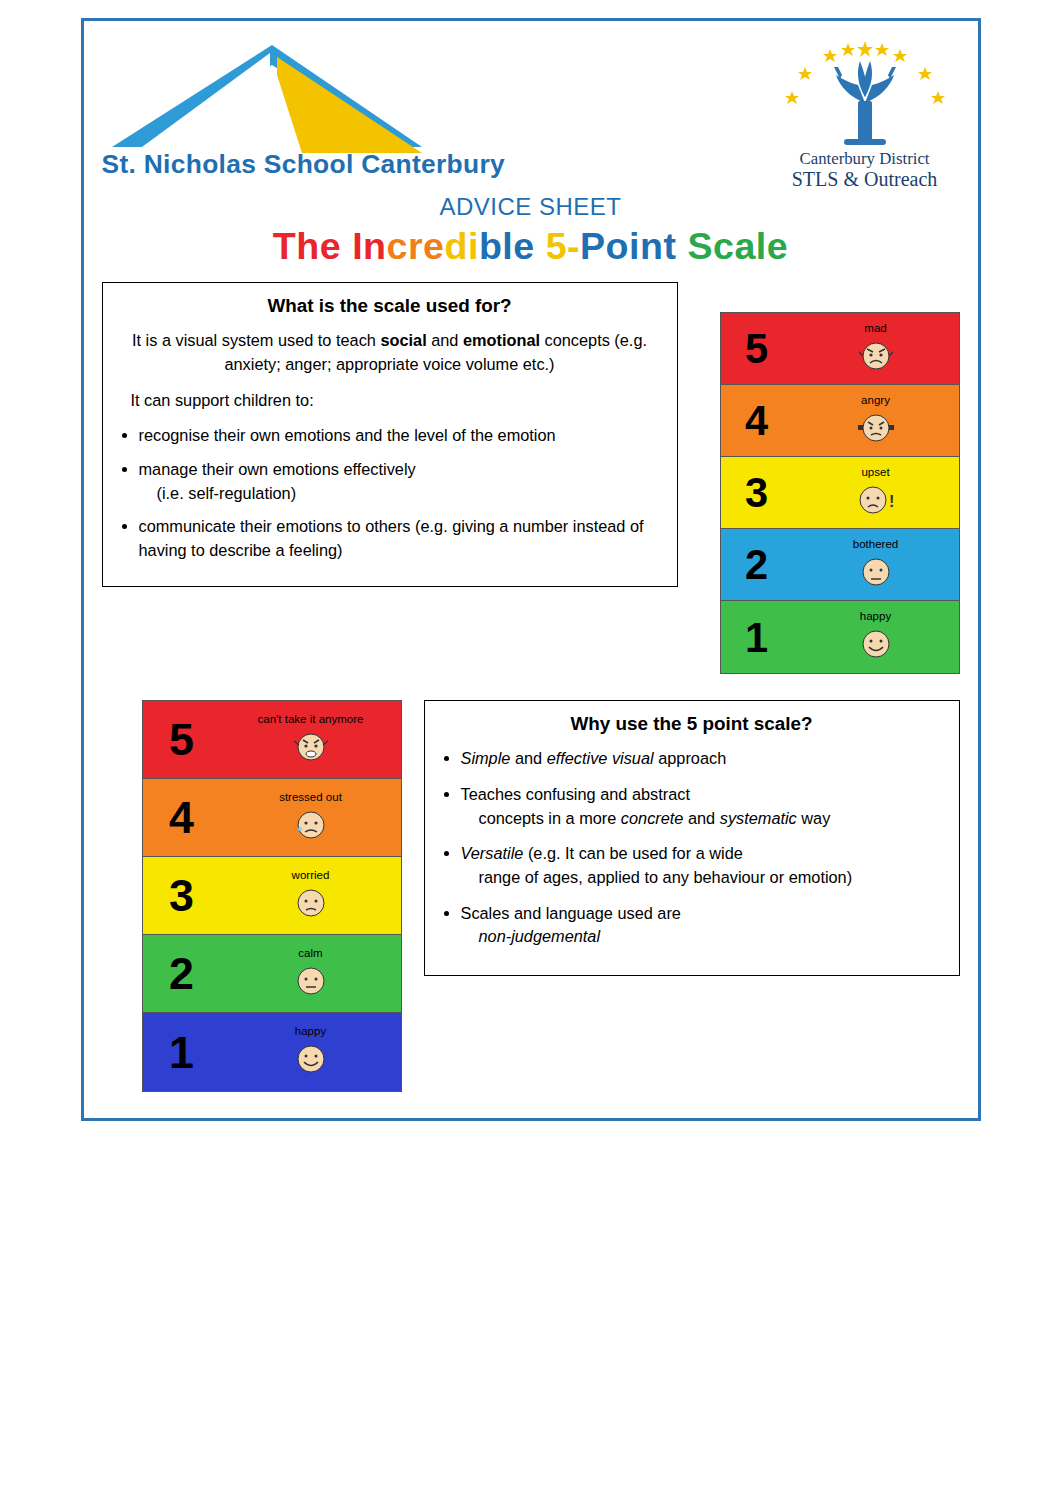St. Nicholas School Canterbury
Canterbury District
STLS & Outreach
ADVICE SHEET
The In cre di ble 5-Point Scale
What is the scale used for?
It is a visual system used to teach social and emotional concepts (e.g. anxiety; anger; appropriate voice volume etc.)
It can support children to:
recognise their own emotions and the level of the emotion
manage their own emotions effectively(i.e. self-regulation)
communicate their emotions to others (e.g. giving a number instead of having to describe a feeling)
5
mad
4
angry
3
upset !
2
bothered
1
happy
5
can't take it anymore
4
stressed out
3
worried
2
calm
1
happy
Why use the 5 point scale?
Simple and effective visual approach
Teaches confusing and abstract concepts in a more concrete and systematic way
Versatile (e.g. It can be used for a wide range of ages, applied to any behaviour or emotion)
Scales and language used are non-judgemental